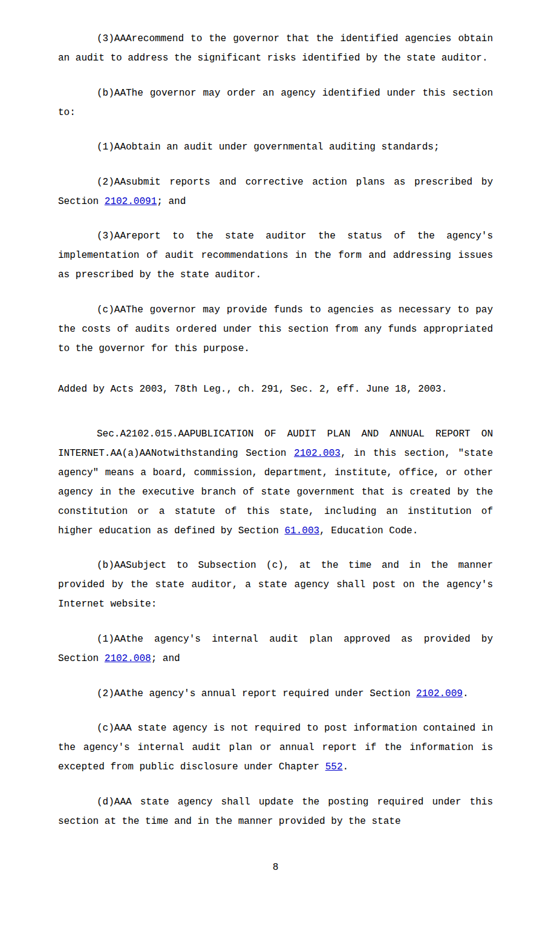(3)AAArecommend to the governor that the identified agencies obtain an audit to address the significant risks identified by the state auditor.
(b)AAThe governor may order an agency identified under this section to:
(1)AAobtain an audit under governmental auditing standards;
(2)AAsubmit reports and corrective action plans as prescribed by Section 2102.0091; and
(3)AAreport to the state auditor the status of the agency's implementation of audit recommendations in the form and addressing issues as prescribed by the state auditor.
(c)AAThe governor may provide funds to agencies as necessary to pay the costs of audits ordered under this section from any funds appropriated to the governor for this purpose.
Added by Acts 2003, 78th Leg., ch. 291, Sec. 2, eff. June 18, 2003.
Sec.A2102.015.AAPUBLICATION OF AUDIT PLAN AND ANNUAL REPORT ON INTERNET.AA(a)AANotwithstanding Section 2102.003, in this section, "state agency" means a board, commission, department, institute, office, or other agency in the executive branch of state government that is created by the constitution or a statute of this state, including an institution of higher education as defined by Section 61.003, Education Code.
(b)AASubject to Subsection (c), at the time and in the manner provided by the state auditor, a state agency shall post on the agency's Internet website:
(1)AAthe agency's internal audit plan approved as provided by Section 2102.008; and
(2)AAthe agency's annual report required under Section 2102.009.
(c)AAA state agency is not required to post information contained in the agency's internal audit plan or annual report if the information is excepted from public disclosure under Chapter 552.
(d)AAA state agency shall update the posting required under this section at the time and in the manner provided by the state
8